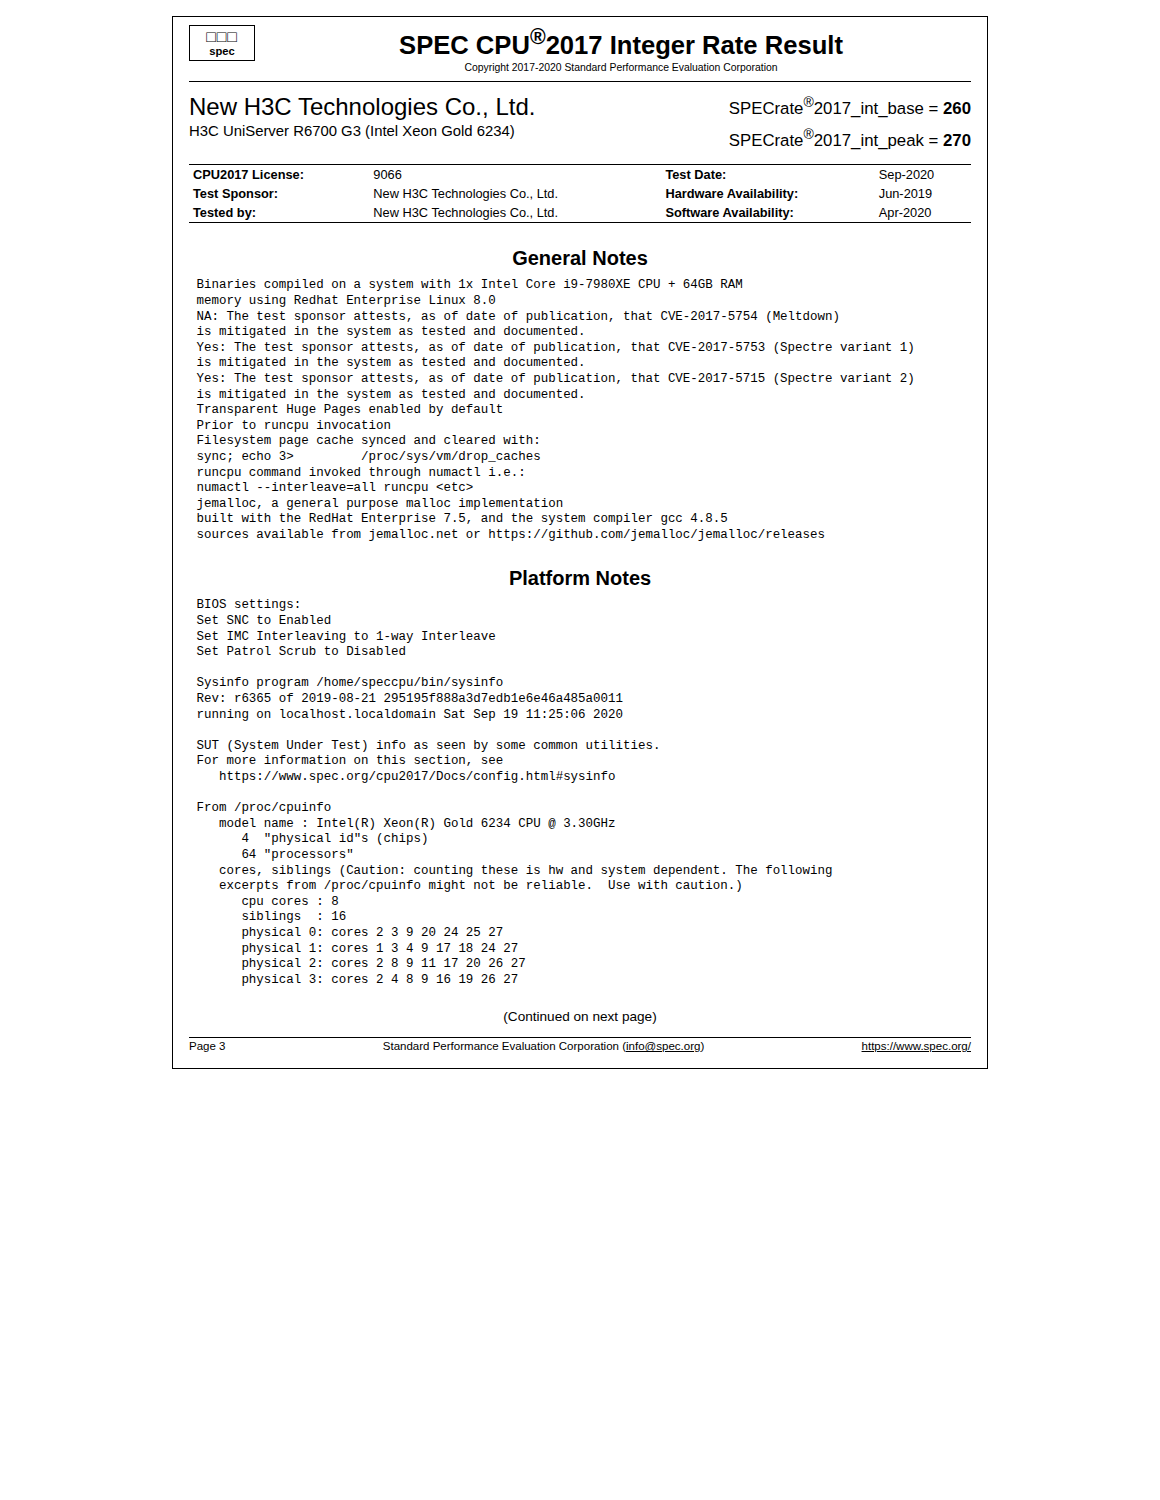□□□
spec
SPEC CPU®2017 Integer Rate Result
Copyright 2017-2020 Standard Performance Evaluation Corporation
New H3C Technologies Co., Ltd. H3C UniServer R6700 G3 (Intel Xeon Gold 6234)
SPECrate®2017_int_base = 260
SPECrate®2017_int_peak = 270
| CPU2017 License: | 9066 | Test Date: | Sep-2020 |
| Test Sponsor: | New H3C Technologies Co., Ltd. | Hardware Availability: | Jun-2019 |
| Tested by: | New H3C Technologies Co., Ltd. | Software Availability: | Apr-2020 |
General Notes
 Binaries compiled on a system with 1x Intel Core i9-7980XE CPU + 64GB RAM
 memory using Redhat Enterprise Linux 8.0
 NA: The test sponsor attests, as of date of publication, that CVE-2017-5754 (Meltdown)
 is mitigated in the system as tested and documented.
 Yes: The test sponsor attests, as of date of publication, that CVE-2017-5753 (Spectre variant 1)
 is mitigated in the system as tested and documented.
 Yes: The test sponsor attests, as of date of publication, that CVE-2017-5715 (Spectre variant 2)
 is mitigated in the system as tested and documented.
 Transparent Huge Pages enabled by default
 Prior to runcpu invocation
 Filesystem page cache synced and cleared with:
 sync; echo 3>         /proc/sys/vm/drop_caches
 runcpu command invoked through numactl i.e.:
 numactl --interleave=all runcpu <etc>
 jemalloc, a general purpose malloc implementation
 built with the RedHat Enterprise 7.5, and the system compiler gcc 4.8.5
 sources available from jemalloc.net or https://github.com/jemalloc/jemalloc/releases
Platform Notes
 BIOS settings:
 Set SNC to Enabled
 Set IMC Interleaving to 1-way Interleave
 Set Patrol Scrub to Disabled

 Sysinfo program /home/speccpu/bin/sysinfo
 Rev: r6365 of 2019-08-21 295195f888a3d7edb1e6e46a485a0011
 running on localhost.localdomain Sat Sep 19 11:25:06 2020

 SUT (System Under Test) info as seen by some common utilities.
 For more information on this section, see
    https://www.spec.org/cpu2017/Docs/config.html#sysinfo

 From /proc/cpuinfo
    model name : Intel(R) Xeon(R) Gold 6234 CPU @ 3.30GHz
       4  "physical id"s (chips)
       64 "processors"
    cores, siblings (Caution: counting these is hw and system dependent. The following
    excerpts from /proc/cpuinfo might not be reliable.  Use with caution.)
       cpu cores : 8
       siblings  : 16
       physical 0: cores 2 3 9 20 24 25 27
       physical 1: cores 1 3 4 9 17 18 24 27
       physical 2: cores 2 8 9 11 17 20 26 27
       physical 3: cores 2 4 8 9 16 19 26 27
(Continued on next page)
Page 3 Standard Performance Evaluation Corporation (info@spec.org) https://www.spec.org/